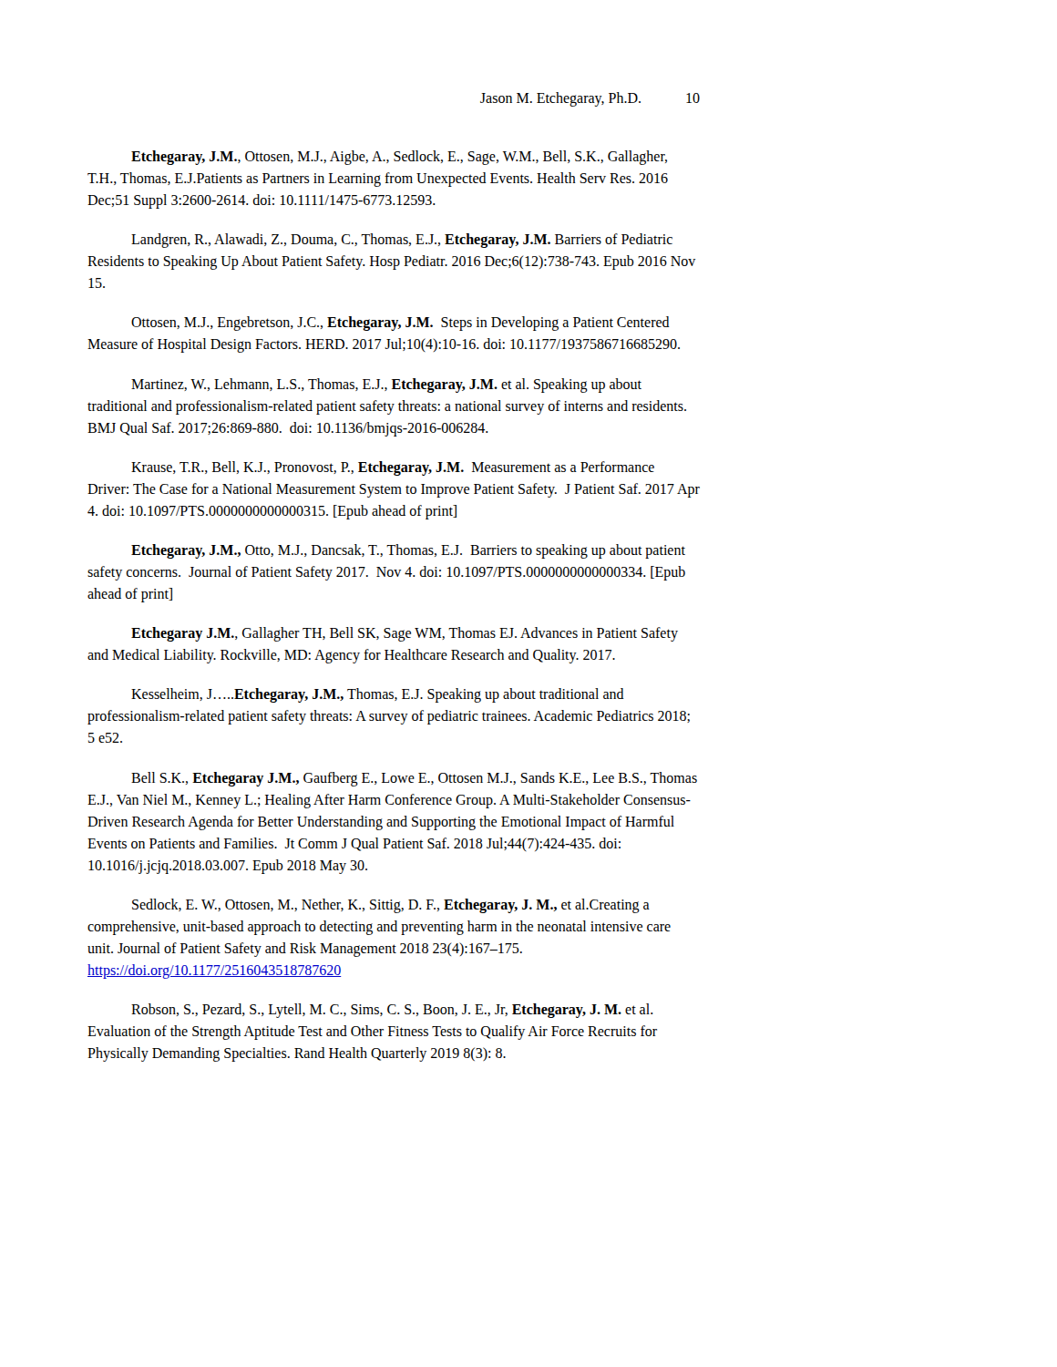Jason M. Etchegaray, Ph.D. 10
Etchegaray, J.M., Ottosen, M.J., Aigbe, A., Sedlock, E., Sage, W.M., Bell, S.K., Gallagher, T.H., Thomas, E.J.Patients as Partners in Learning from Unexpected Events. Health Serv Res. 2016 Dec;51 Suppl 3:2600-2614. doi: 10.1111/1475-6773.12593.
Landgren, R., Alawadi, Z., Douma, C., Thomas, E.J., Etchegaray, J.M. Barriers of Pediatric Residents to Speaking Up About Patient Safety. Hosp Pediatr. 2016 Dec;6(12):738-743. Epub 2016 Nov 15.
Ottosen, M.J., Engebretson, J.C., Etchegaray, J.M. Steps in Developing a Patient Centered Measure of Hospital Design Factors. HERD. 2017 Jul;10(4):10-16. doi: 10.1177/1937586716685290.
Martinez, W., Lehmann, L.S., Thomas, E.J., Etchegaray, J.M. et al. Speaking up about traditional and professionalism-related patient safety threats: a national survey of interns and residents. BMJ Qual Saf. 2017;26:869-880. doi: 10.1136/bmjqs-2016-006284.
Krause, T.R., Bell, K.J., Pronovost, P., Etchegaray, J.M. Measurement as a Performance Driver: The Case for a National Measurement System to Improve Patient Safety. J Patient Saf. 2017 Apr 4. doi: 10.1097/PTS.0000000000000315. [Epub ahead of print]
Etchegaray, J.M., Otto, M.J., Dancsak, T., Thomas, E.J. Barriers to speaking up about patient safety concerns. Journal of Patient Safety 2017. Nov 4. doi: 10.1097/PTS.0000000000000334. [Epub ahead of print]
Etchegaray J.M., Gallagher TH, Bell SK, Sage WM, Thomas EJ. Advances in Patient Safety and Medical Liability. Rockville, MD: Agency for Healthcare Research and Quality. 2017.
Kesselheim, J…..Etchegaray, J.M., Thomas, E.J. Speaking up about traditional and professionalism-related patient safety threats: A survey of pediatric trainees. Academic Pediatrics 2018; 5 e52.
Bell S.K., Etchegaray J.M., Gaufberg E., Lowe E., Ottosen M.J., Sands K.E., Lee B.S., Thomas E.J., Van Niel M., Kenney L.; Healing After Harm Conference Group. A Multi-Stakeholder Consensus-Driven Research Agenda for Better Understanding and Supporting the Emotional Impact of Harmful Events on Patients and Families. Jt Comm J Qual Patient Saf. 2018 Jul;44(7):424-435. doi: 10.1016/j.jcjq.2018.03.007. Epub 2018 May 30.
Sedlock, E. W., Ottosen, M., Nether, K., Sittig, D. F., Etchegaray, J. M., et al.Creating a comprehensive, unit-based approach to detecting and preventing harm in the neonatal intensive care unit. Journal of Patient Safety and Risk Management 2018 23(4):167–175. https://doi.org/10.1177/2516043518787620
Robson, S., Pezard, S., Lytell, M. C., Sims, C. S., Boon, J. E., Jr, Etchegaray, J. M. et al. Evaluation of the Strength Aptitude Test and Other Fitness Tests to Qualify Air Force Recruits for Physically Demanding Specialties. Rand Health Quarterly 2019 8(3): 8.